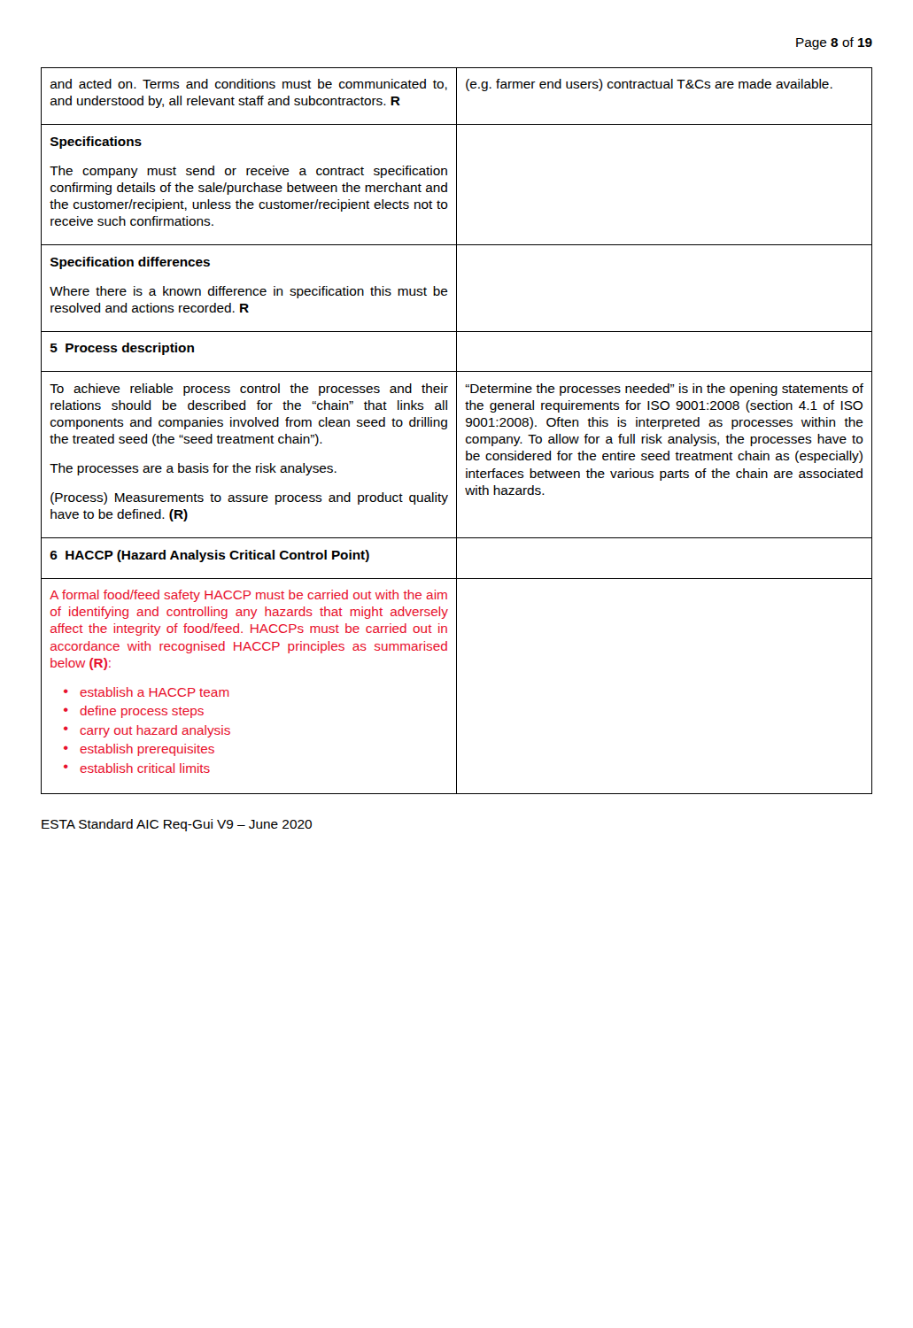Page 8 of 19
| and acted on. Terms and conditions must be communicated to, and understood by, all relevant staff and subcontractors. R | (e.g. farmer end users) contractual T&Cs are made available. |
| Specifications The company must send or receive a contract specification confirming details of the sale/purchase between the merchant and the customer/recipient, unless the customer/recipient elects not to receive such confirmations. | |
| Specification differences Where there is a known difference in specification this must be resolved and actions recorded. R | |
| 5 Process description | |
| To achieve reliable process control the processes and their relations should be described for the “chain” that links all components and companies involved from clean seed to drilling the treated seed (the “seed treatment chain”). The processes are a basis for the risk analyses. (Process) Measurements to assure process and product quality have to be defined. (R) | “Determine the processes needed” is in the opening statements of the general requirements for ISO 9001:2008 (section 4.1 of ISO 9001:2008). Often this is interpreted as processes within the company. To allow for a full risk analysis, the processes have to be considered for the entire seed treatment chain as (especially) interfaces between the various parts of the chain are associated with hazards. |
| 6 HACCP (Hazard Analysis Critical Control Point) | |
| A formal food/feed safety HACCP must be carried out with the aim of identifying and controlling any hazards that might adversely affect the integrity of food/feed. HACCPs must be carried out in accordance with recognised HACCP principles as summarised below (R) : establish a HACCP team define process steps carry out hazard analysis establish prerequisites establish critical limits | |
ESTA Standard AIC Req-Gui V9 – June 2020